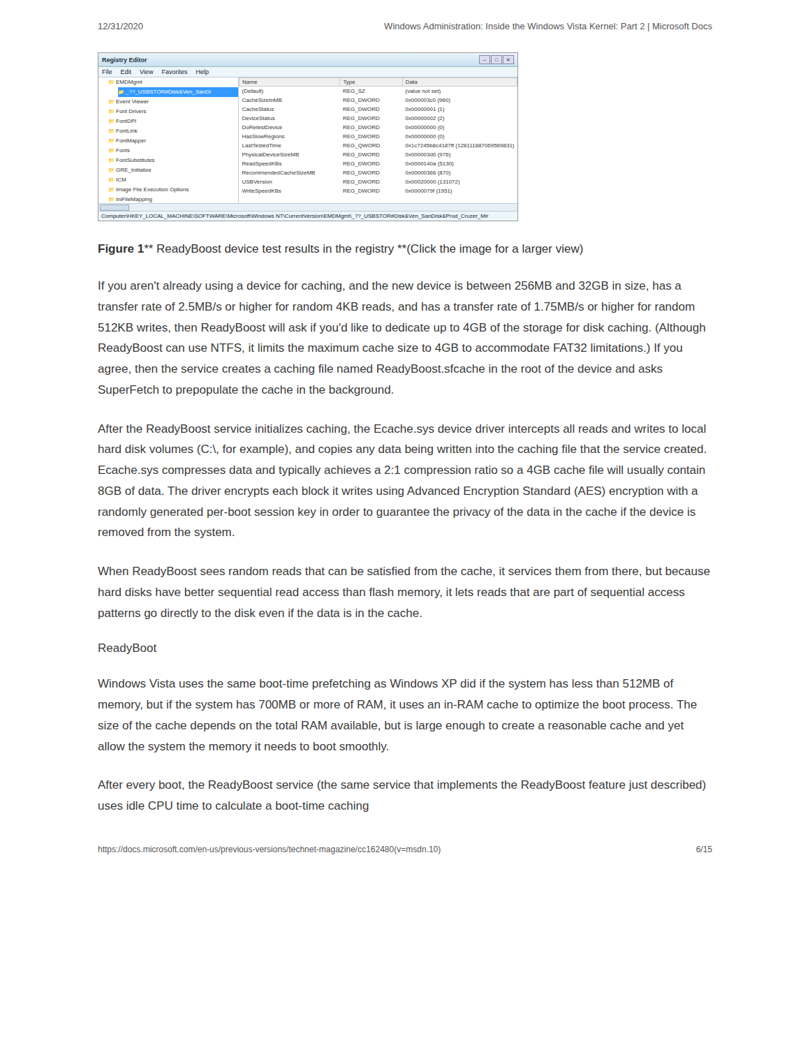12/31/2020 Windows Administration: Inside the Windows Vista Kernel: Part 2 | Microsoft Docs
Registry Editor –□✕
File Edit View Favorites Help
EMDMgmt
_??_USBSTOR#Disk&Ven_SanDi
Event Viewer
Font Drivers
FontDPI
FontLink
FontMapper
Fonts
FontSubstitutes
GRE_Initialize
ICM
Image File Execution Options
IniFileMapping
IPAK
KnownFunctionTableDlls
| Name | Type | Data |
| --- | --- | --- |
| (Default) | REG_SZ | (value not set) |
| CacheSizeInMB | REG_DWORD | 0x000003c0 (960) |
| CacheStatus | REG_DWORD | 0x00000001 (1) |
| DeviceStatus | REG_DWORD | 0x00000002 (2) |
| DoRetestDevice | REG_DWORD | 0x00000000 (0) |
| HasSlowRegions | REG_DWORD | 0x00000000 (0) |
| LastTestedTime | REG_QWORD | 0x1c7245b8c4187ff (128111887069569831) |
| PhysicalDeviceSizeMB | REG_DWORD | 0x000003d0 (976) |
| ReadSpeedKBs | REG_DWORD | 0x0000140a (5130) |
| RecommendedCacheSizeMB | REG_DWORD | 0x00000366 (870) |
| USBVersion | REG_DWORD | 0x00020000 (131072) |
| WriteSpeedKBs | REG_DWORD | 0x0000079f (1951) |
Computer\HKEY_LOCAL_MACHINE\SOFTWARE\Microsoft\Windows NT\CurrentVersion\EMDMgmt\_??_USBSTOR#Disk&Ven_SanDisk&Prod_Cruzer_Mir
Figure 1** ReadyBoost device test results in the registry **(Click the image for a larger view)
If you aren't already using a device for caching, and the new device is between 256MB and 32GB in size, has a transfer rate of 2.5MB/s or higher for random 4KB reads, and has a transfer rate of 1.75MB/s or higher for random 512KB writes, then ReadyBoost will ask if you'd like to dedicate up to 4GB of the storage for disk caching. (Although ReadyBoost can use NTFS, it limits the maximum cache size to 4GB to accommodate FAT32 limitations.) If you agree, then the service creates a caching file named ReadyBoost.sfcache in the root of the device and asks SuperFetch to prepopulate the cache in the background.
After the ReadyBoost service initializes caching, the Ecache.sys device driver intercepts all reads and writes to local hard disk volumes (C:\, for example), and copies any data being written into the caching file that the service created. Ecache.sys compresses data and typically achieves a 2:1 compression ratio so a 4GB cache file will usually contain 8GB of data. The driver encrypts each block it writes using Advanced Encryption Standard (AES) encryption with a randomly generated per-boot session key in order to guarantee the privacy of the data in the cache if the device is removed from the system.
When ReadyBoost sees random reads that can be satisfied from the cache, it services them from there, but because hard disks have better sequential read access than flash memory, it lets reads that are part of sequential access patterns go directly to the disk even if the data is in the cache.
ReadyBoot
Windows Vista uses the same boot-time prefetching as Windows XP did if the system has less than 512MB of memory, but if the system has 700MB or more of RAM, it uses an in-RAM cache to optimize the boot process. The size of the cache depends on the total RAM available, but is large enough to create a reasonable cache and yet allow the system the memory it needs to boot smoothly.
After every boot, the ReadyBoost service (the same service that implements the ReadyBoost feature just described) uses idle CPU time to calculate a boot-time caching
https://docs.microsoft.com/en-us/previous-versions/technet-magazine/cc162480(v=msdn.10) 6/15